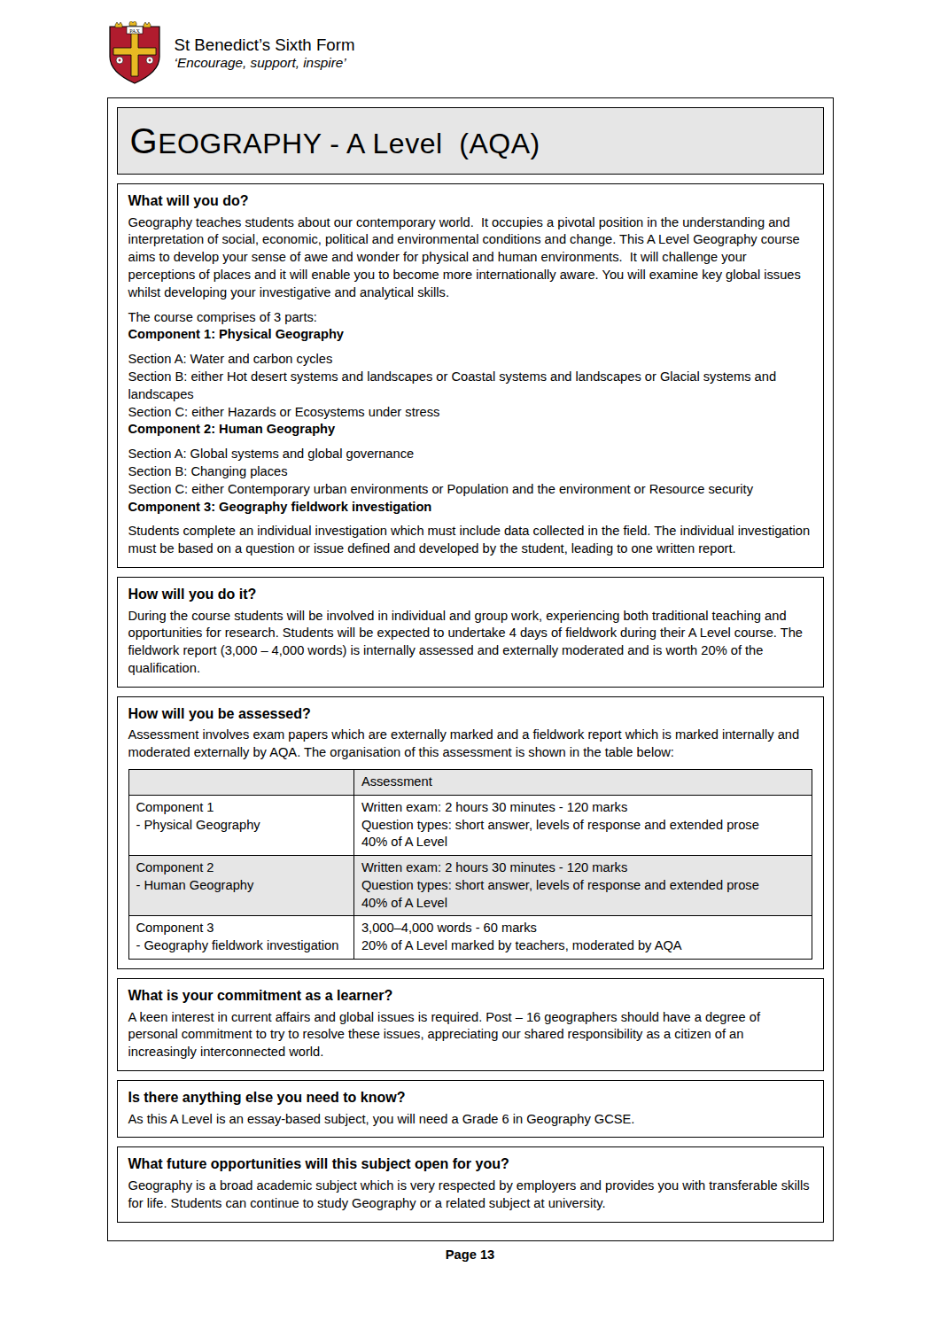PAX
St Benedict’s Sixth Form
‘Encourage, support, inspire’
GEOGRAPHY - A Level (AQA)
What will you do?
Geography teaches students about our contemporary world. It occupies a pivotal position in the understanding and interpretation of social, economic, political and environmental conditions and change. This A Level Geography course aims to develop your sense of awe and wonder for physical and human environments. It will challenge your perceptions of places and it will enable you to become more internationally aware. You will examine key global issues whilst developing your investigative and analytical skills.
The course comprises of 3 parts:
Component 1: Physical Geography
Section A: Water and carbon cycles
Section B: either Hot desert systems and landscapes or Coastal systems and landscapes or Glacial systems and landscapes
Section C: either Hazards or Ecosystems under stress
Component 2: Human Geography
Section A: Global systems and global governance
Section B: Changing places
Section C: either Contemporary urban environments or Population and the environment or Resource security
Component 3: Geography fieldwork investigation
Students complete an individual investigation which must include data collected in the field. The individual investigation must be based on a question or issue defined and developed by the student, leading to one written report.
How will you do it?
During the course students will be involved in individual and group work, experiencing both traditional teaching and opportunities for research. Students will be expected to undertake 4 days of fieldwork during their A Level course. The fieldwork report (3,000 – 4,000 words) is internally assessed and externally moderated and is worth 20% of the qualification.
How will you be assessed?
Assessment involves exam papers which are externally marked and a fieldwork report which is marked internally and moderated externally by AQA. The organisation of this assessment is shown in the table below:
| | Assessment |
| Component 1 - Physical Geography | Written exam: 2 hours 30 minutes - 120 marks Question types: short answer, levels of response and extended prose 40% of A Level |
| Component 2 - Human Geography | Written exam: 2 hours 30 minutes - 120 marks Question types: short answer, levels of response and extended prose 40% of A Level |
| Component 3 - Geography fieldwork investigation | 3,000–4,000 words - 60 marks 20% of A Level marked by teachers, moderated by AQA |
What is your commitment as a learner?
A keen interest in current affairs and global issues is required. Post – 16 geographers should have a degree of personal commitment to try to resolve these issues, appreciating our shared responsibility as a citizen of an increasingly interconnected world.
Is there anything else you need to know?
As this A Level is an essay-based subject, you will need a Grade 6 in Geography GCSE.
What future opportunities will this subject open for you?
Geography is a broad academic subject which is very respected by employers and provides you with transferable skills for life. Students can continue to study Geography or a related subject at university.
Page 13